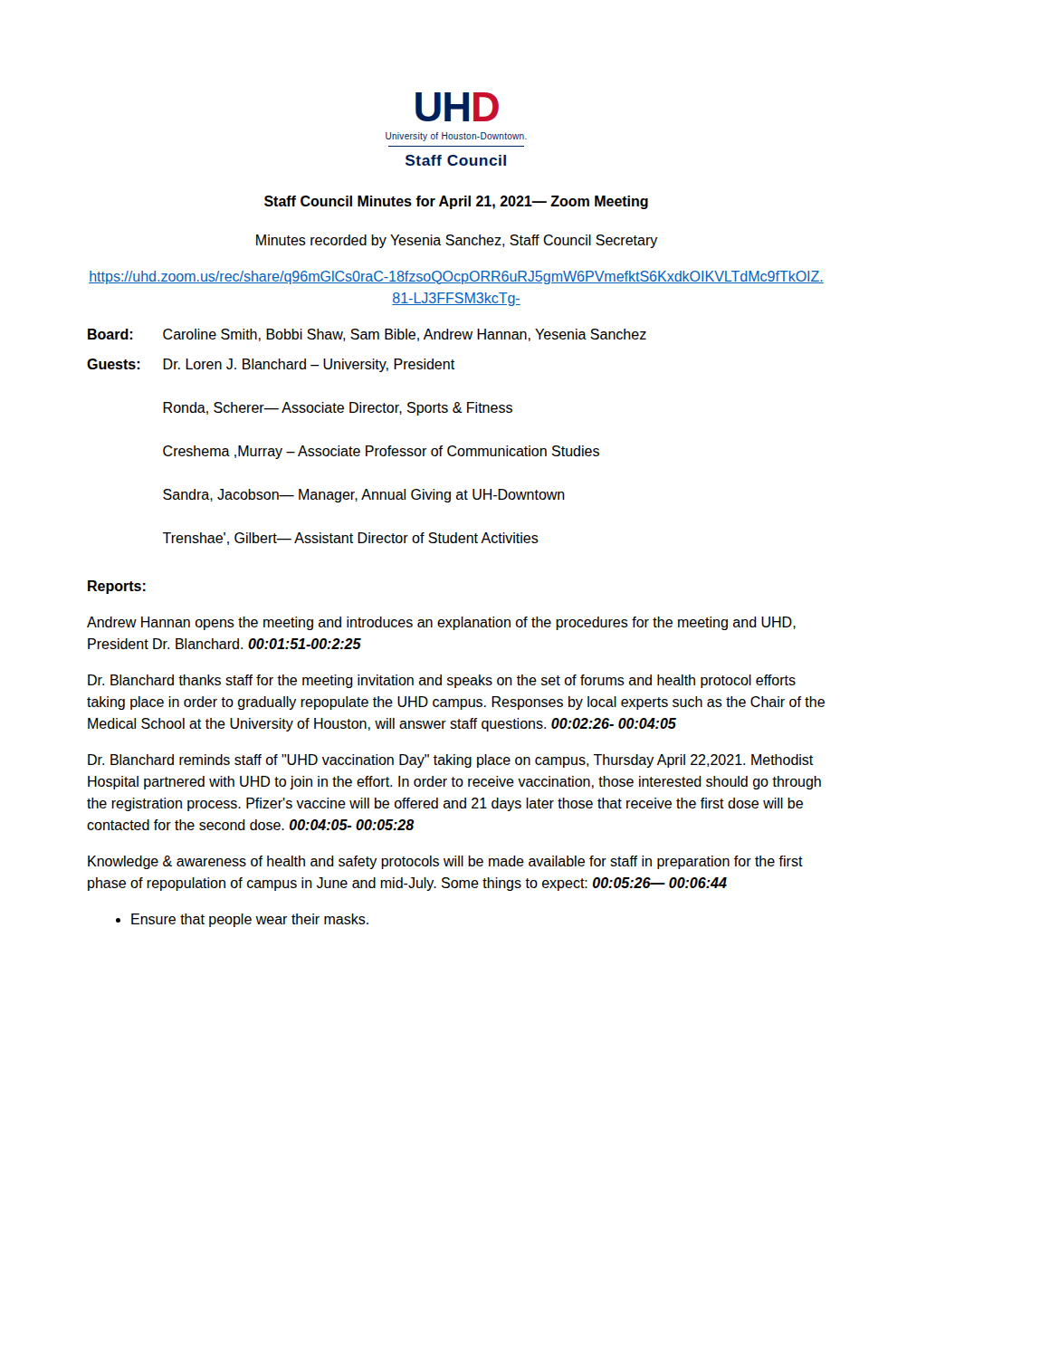UHD
University of Houston-Downtown.
Staff Council
Staff Council Minutes for April 21, 2021— Zoom Meeting
Minutes recorded by Yesenia Sanchez, Staff Council Secretary
https://uhd.zoom.us/rec/share/q96mGlCs0raC-18fzsoQOcpORR6uRJ5gmW6PVmefktS6KxdkOIKVLTdMc9fTkOIZ.81-LJ3FFSM3kcTg-
| Board: | Caroline Smith, Bobbi Shaw, Sam Bible, Andrew Hannan, Yesenia Sanchez |
| Guests: | Dr. Loren J. Blanchard – University, President Ronda, Scherer— Associate Director, Sports & Fitness Creshema ,Murray – Associate Professor of Communication Studies Sandra, Jacobson— Manager, Annual Giving at UH-Downtown Trenshae', Gilbert— Assistant Director of Student Activities |
Reports:
Andrew Hannan opens the meeting and introduces an explanation of the procedures for the meeting and UHD, President Dr. Blanchard. 00:01:51-00:2:25
Dr. Blanchard thanks staff for the meeting invitation and speaks on the set of forums and health protocol efforts taking place in order to gradually repopulate the UHD campus. Responses by local experts such as the Chair of the Medical School at the University of Houston, will answer staff questions. 00:02:26- 00:04:05
Dr. Blanchard reminds staff of "UHD vaccination Day" taking place on campus, Thursday April 22,2021. Methodist Hospital partnered with UHD to join in the effort. In order to receive vaccination, those interested should go through the registration process. Pfizer's vaccine will be offered and 21 days later those that receive the first dose will be contacted for the second dose. 00:04:05- 00:05:28
Knowledge & awareness of health and safety protocols will be made available for staff in preparation for the first phase of repopulation of campus in June and mid-July. Some things to expect: 00:05:26— 00:06:44
Ensure that people wear their masks.